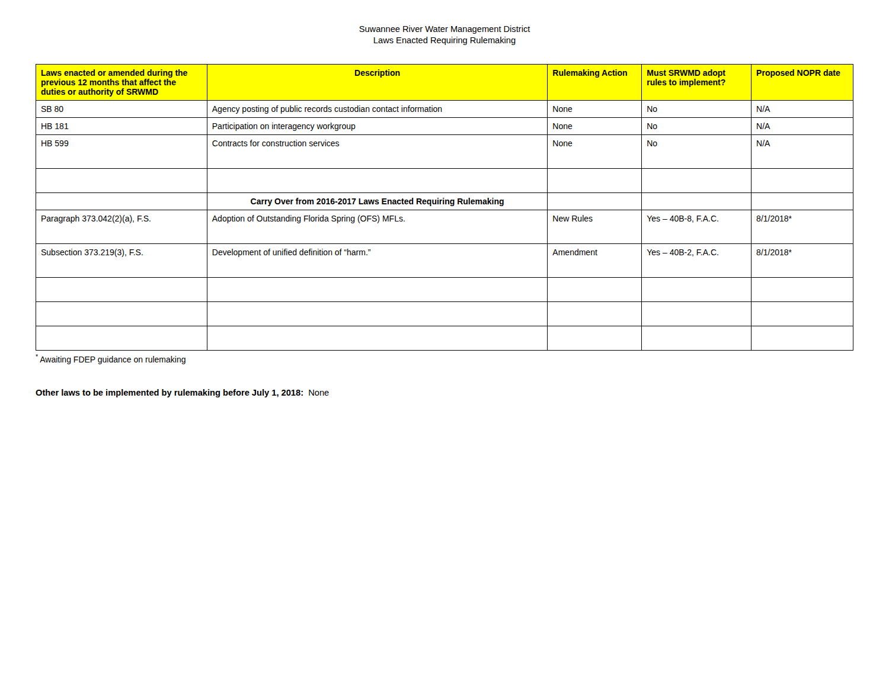Suwannee River Water Management District
Laws Enacted Requiring Rulemaking
| Laws enacted or amended during the previous 12 months that affect the duties or authority of SRWMD | Description | Rulemaking Action | Must SRWMD adopt rules to implement? | Proposed NOPR date |
| --- | --- | --- | --- | --- |
| SB 80 | Agency posting of public records custodian contact information | None | No | N/A |
| HB 181 | Participation on interagency workgroup | None | No | N/A |
| HB 599 | Contracts for construction services | None | No | N/A |
| | Carry Over from 2016-2017 Laws Enacted Requiring Rulemaking | | | |
| Paragraph 373.042(2)(a), F.S. | Adoption of Outstanding Florida Spring (OFS) MFLs. | New Rules | Yes – 40B-8, F.A.C. | 8/1/2018* |
| Subsection 373.219(3), F.S. | Development of unified definition of “harm.” | Amendment | Yes – 40B-2, F.A.C. | 8/1/2018* |
* Awaiting FDEP guidance on rulemaking
Other laws to be implemented by rulemaking before July 1, 2018: None